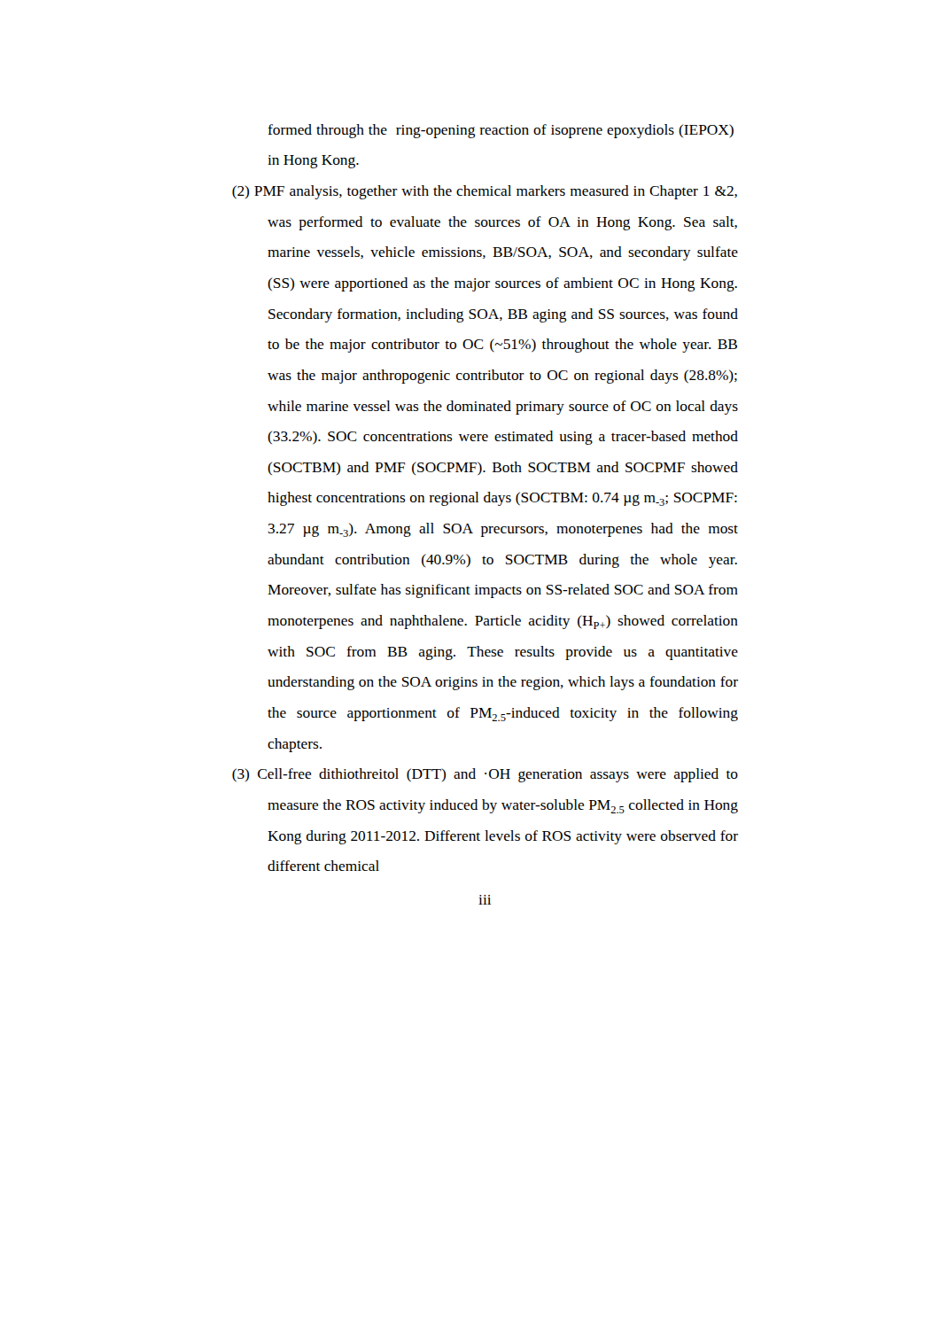formed through the ring-opening reaction of isoprene epoxydiols (IEPOX) in Hong Kong.
(2) PMF analysis, together with the chemical markers measured in Chapter 1 &2, was performed to evaluate the sources of OA in Hong Kong. Sea salt, marine vessels, vehicle emissions, BB/SOA, SOA, and secondary sulfate (SS) were apportioned as the major sources of ambient OC in Hong Kong. Secondary formation, including SOA, BB aging and SS sources, was found to be the major contributor to OC (~51%) throughout the whole year. BB was the major anthropogenic contributor to OC on regional days (28.8%); while marine vessel was the dominated primary source of OC on local days (33.2%). SOC concentrations were estimated using a tracer-based method (SOCTBM) and PMF (SOCPMF). Both SOCTBM and SOCPMF showed highest concentrations on regional days (SOCTBM: 0.74 µg m-3; SOCPMF: 3.27 µg m-3). Among all SOA precursors, monoterpenes had the most abundant contribution (40.9%) to SOCTMB during the whole year. Moreover, sulfate has significant impacts on SS-related SOC and SOA from monoterpenes and naphthalene. Particle acidity (HP+) showed correlation with SOC from BB aging. These results provide us a quantitative understanding on the SOA origins in the region, which lays a foundation for the source apportionment of PM2.5-induced toxicity in the following chapters.
(3) Cell-free dithiothreitol (DTT) and ·OH generation assays were applied to measure the ROS activity induced by water-soluble PM2.5 collected in Hong Kong during 2011-2012. Different levels of ROS activity were observed for different chemical
iii